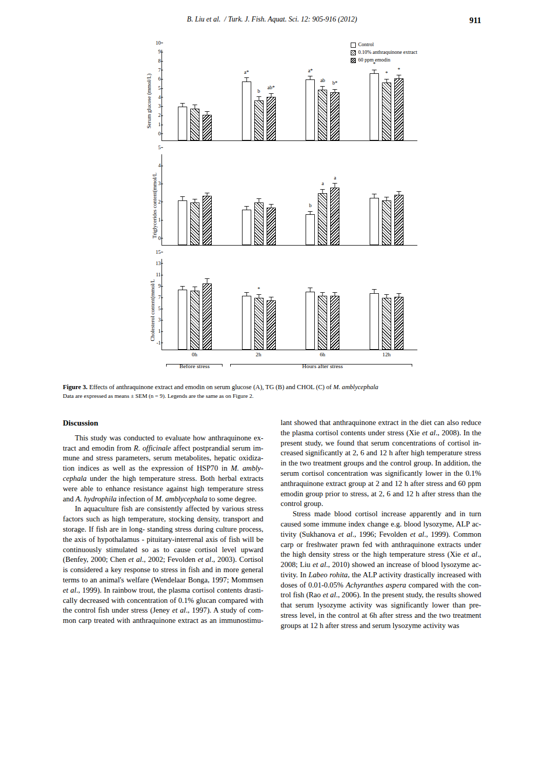B. Liu et al. / Turk. J. Fish. Aquat. Sci. 12: 905-916 (2012) 911
Control
0.10% anthraquinone extract
60 ppm emodin
Serum glucose (mmol/L)
10
9
8
7
6
5
4
3
2
1
0
a*
b
ab*
a*
ab
b*
*
*
*
Triglycerides content(mmol/L
5
4
3
2
1
0
b
a
a
Cholesterol content(mmol/L
15
13
11
9
7
5
3
1
-1
*
0h 2h 6h 12h
Before stress
Hours after stress
Figure 3. Effects of anthraquinone extract and emodin on serum glucose (A), TG (B) and CHOL (C) of M. amblycephala Data are expressed as means ± SEM (n = 9). Legends are the same as on Figure 2.
Discussion
This study was conducted to evaluate how anthraquinone extract and emodin from R. officinale affect postprandial serum immune and stress parameters, serum metabolites, hepatic oxidization indices as well as the expression of HSP70 in M. amblycephala under the high temperature stress. Both herbal extracts were able to enhance resistance against high temperature stress and A. hydrophila infection of M. amblycephala to some degree.
In aquaculture fish are consistently affected by various stress factors such as high temperature, stocking density, transport and storage. If fish are in long- standing stress during culture process, the axis of hypothalamus - pituitary-interrenal axis of fish will be continuously stimulated so as to cause cortisol level upward (Benfey, 2000; Chen et al., 2002; Fevolden et al., 2003). Cortisol is considered a key response to stress in fish and in more general terms to an animal's welfare (Wendelaar Bonga, 1997; Mommsen et al., 1999). In rainbow trout, the plasma cortisol contents drastically decreased with concentration of 0.1% glucan compared with the control fish under stress (Jeney et al., 1997). A study of common carp treated with anthraquinone extract as an immunostimulant showed that anthraquinone extract in the diet can also reduce the plasma cortisol contents under stress (Xie et al., 2008). In the present study, we found that serum concentrations of cortisol increased significantly at 2, 6 and 12 h after high temperature stress in the two treatment groups and the control group. In addition, the serum cortisol concentration was significantly lower in the 0.1% anthraquinone extract group at 2 and 12 h after stress and 60 ppm emodin group prior to stress, at 2, 6 and 12 h after stress than the control group.
Stress made blood cortisol increase apparently and in turn caused some immune index change e.g. blood lysozyme, ALP activity (Sukhanova et al., 1996; Fevolden et al., 1999). Common carp or freshwater prawn fed with anthraquinone extracts under the high density stress or the high temperature stress (Xie et al., 2008; Liu et al., 2010) showed an increase of blood lysozyme activity. In Labeo rohita, the ALP activity drastically increased with doses of 0.01-0.05% Achyranthes aspera compared with the control fish (Rao et al., 2006). In the present study, the results showed that serum lysozyme activity was significantly lower than pre-stress level, in the control at 6h after stress and the two treatment groups at 12 h after stress and serum lysozyme activity was